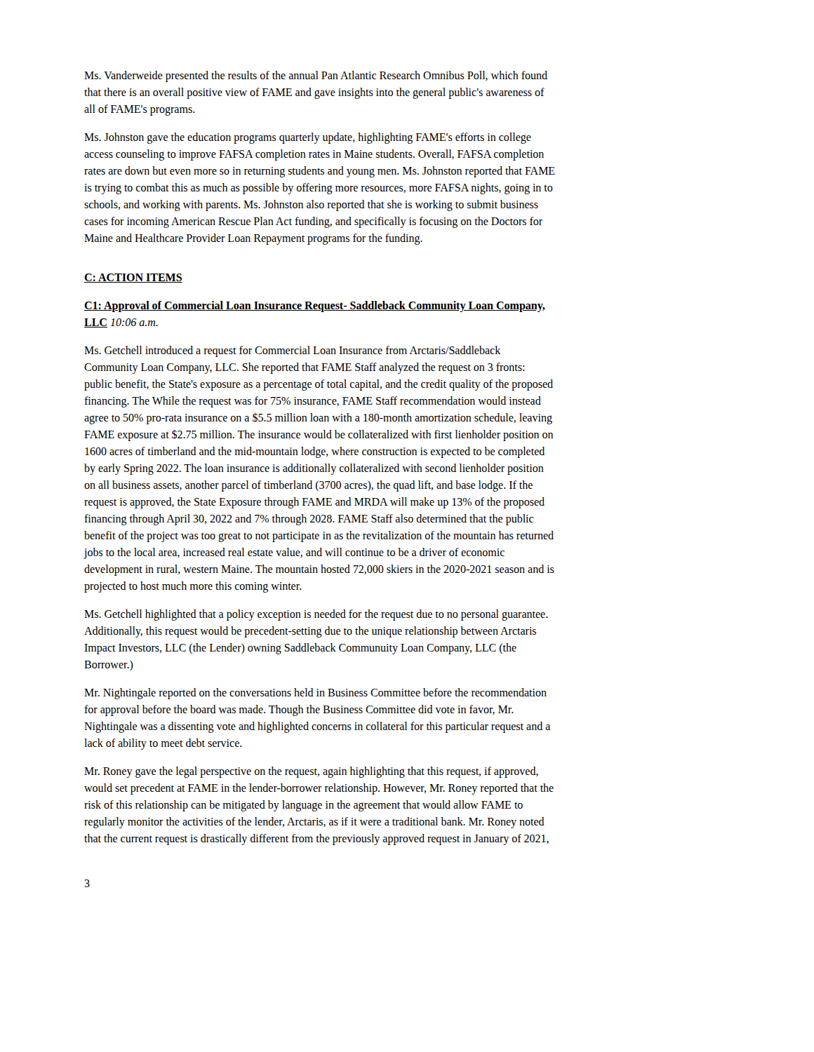Ms. Vanderweide presented the results of the annual Pan Atlantic Research Omnibus Poll, which found that there is an overall positive view of FAME and gave insights into the general public's awareness of all of FAME's programs.
Ms. Johnston gave the education programs quarterly update, highlighting FAME's efforts in college access counseling to improve FAFSA completion rates in Maine students. Overall, FAFSA completion rates are down but even more so in returning students and young men. Ms. Johnston reported that FAME is trying to combat this as much as possible by offering more resources, more FAFSA nights, going in to schools, and working with parents. Ms. Johnston also reported that she is working to submit business cases for incoming American Rescue Plan Act funding, and specifically is focusing on the Doctors for Maine and Healthcare Provider Loan Repayment programs for the funding.
C: ACTION ITEMS
C1: Approval of Commercial Loan Insurance Request- Saddleback Community Loan Company, LLC 10:06 a.m.
Ms. Getchell introduced a request for Commercial Loan Insurance from Arctaris/Saddleback Community Loan Company, LLC. She reported that FAME Staff analyzed the request on 3 fronts: public benefit, the State's exposure as a percentage of total capital, and the credit quality of the proposed financing. The While the request was for 75% insurance, FAME Staff recommendation would instead agree to 50% pro-rata insurance on a $5.5 million loan with a 180-month amortization schedule, leaving FAME exposure at $2.75 million. The insurance would be collateralized with first lienholder position on 1600 acres of timberland and the mid-mountain lodge, where construction is expected to be completed by early Spring 2022. The loan insurance is additionally collateralized with second lienholder position on all business assets, another parcel of timberland (3700 acres), the quad lift, and base lodge. If the request is approved, the State Exposure through FAME and MRDA will make up 13% of the proposed financing through April 30, 2022 and 7% through 2028. FAME Staff also determined that the public benefit of the project was too great to not participate in as the revitalization of the mountain has returned jobs to the local area, increased real estate value, and will continue to be a driver of economic development in rural, western Maine. The mountain hosted 72,000 skiers in the 2020-2021 season and is projected to host much more this coming winter.
Ms. Getchell highlighted that a policy exception is needed for the request due to no personal guarantee. Additionally, this request would be precedent-setting due to the unique relationship between Arctaris Impact Investors, LLC (the Lender) owning Saddleback Communuity Loan Company, LLC (the Borrower.)
Mr. Nightingale reported on the conversations held in Business Committee before the recommendation for approval before the board was made. Though the Business Committee did vote in favor, Mr. Nightingale was a dissenting vote and highlighted concerns in collateral for this particular request and a lack of ability to meet debt service.
Mr. Roney gave the legal perspective on the request, again highlighting that this request, if approved, would set precedent at FAME in the lender-borrower relationship. However, Mr. Roney reported that the risk of this relationship can be mitigated by language in the agreement that would allow FAME to regularly monitor the activities of the lender, Arctaris, as if it were a traditional bank. Mr. Roney noted that the current request is drastically different from the previously approved request in January of 2021,
3